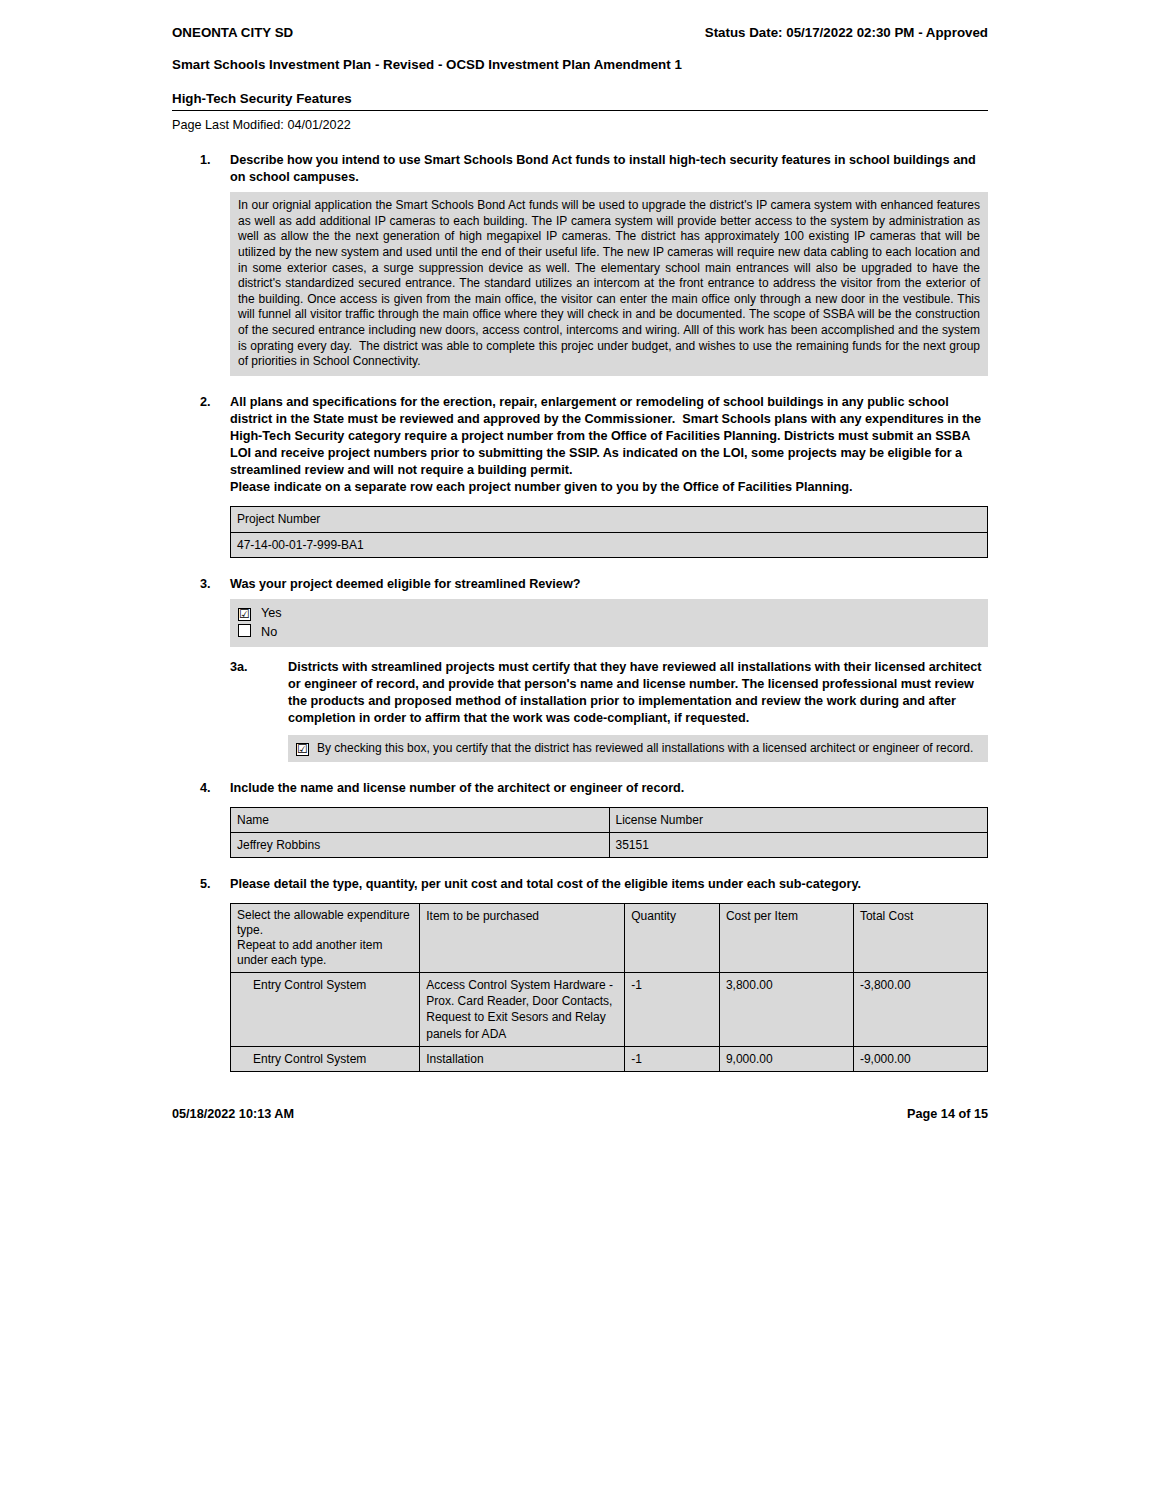ONEONTA CITY SD
Status Date: 05/17/2022 02:30 PM - Approved
Smart Schools Investment Plan - Revised - OCSD Investment Plan Amendment 1
High-Tech Security Features
Page Last Modified: 04/01/2022
Describe how you intend to use Smart Schools Bond Act funds to install high-tech security features in school buildings and on school campuses.
In our orignial application the Smart Schools Bond Act funds will be used to upgrade the district's IP camera system with enhanced features as well as add additional IP cameras to each building. The IP camera system will provide better access to the system by administration as well as allow the the next generation of high megapixel IP cameras. The district has approximately 100 existing IP cameras that will be utilized by the new system and used until the end of their useful life. The new IP cameras will require new data cabling to each location and in some exterior cases, a surge suppression device as well. The elementary school main entrances will also be upgraded to have the district's standardized secured entrance. The standard utilizes an intercom at the front entrance to address the visitor from the exterior of the building. Once access is given from the main office, the visitor can enter the main office only through a new door in the vestibule. This will funnel all visitor traffic through the main office where they will check in and be documented. The scope of SSBA will be the construction of the secured entrance including new doors, access control, intercoms and wiring. Alll of this work has been accomplished and the system is oprating every day. The district was able to complete this projec under budget, and wishes to use the remaining funds for the next group of priorities in School Connectivity.
All plans and specifications for the erection, repair, enlargement or remodeling of school buildings in any public school district in the State must be reviewed and approved by the Commissioner. Smart Schools plans with any expenditures in the High-Tech Security category require a project number from the Office of Facilities Planning. Districts must submit an SSBA LOI and receive project numbers prior to submitting the SSIP. As indicated on the LOI, some projects may be eligible for a streamlined review and will not require a building permit.
Please indicate on a separate row each project number given to you by the Office of Facilities Planning.
| Project Number |
| --- |
| 47-14-00-01-7-999-BA1 |
Was your project deemed eligible for streamlined Review?
Yes
No
3a.
Districts with streamlined projects must certify that they have reviewed all installations with their licensed architect or engineer of record, and provide that person's name and license number. The licensed professional must review the products and proposed method of installation prior to implementation and review the work during and after completion in order to affirm that the work was code-compliant, if requested.
By checking this box, you certify that the district has reviewed all installations with a licensed architect or engineer of record.
Include the name and license number of the architect or engineer of record.
| Name | License Number |
| --- | --- |
| Jeffrey Robbins | 35151 |
Please detail the type, quantity, per unit cost and total cost of the eligible items under each sub-category.
| Select the allowable expenditure type. Repeat to add another item under each type. | Item to be purchased | Quantity | Cost per Item | Total Cost |
| --- | --- | --- | --- | --- |
| Entry Control System | Access Control System Hardware - Prox. Card Reader, Door Contacts, Request to Exit Sesors and Relay panels for ADA | -1 | 3,800.00 | -3,800.00 |
| Entry Control System | Installation | -1 | 9,000.00 | -9,000.00 |
05/18/2022 10:13 AM
Page 14 of 15